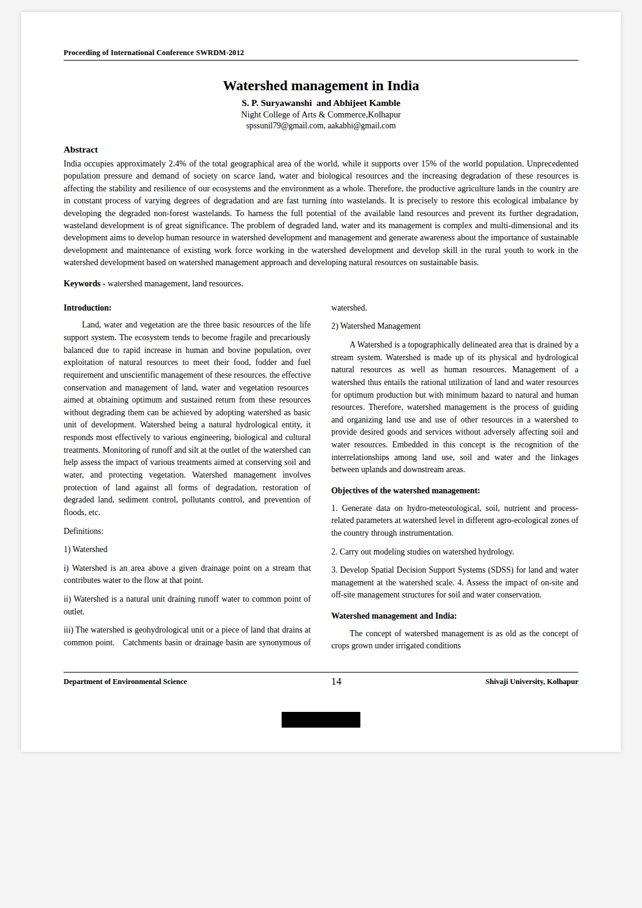Proceeding of International Conference SWRDM-2012
Watershed management in India
S. P. Suryawanshi and Abhijeet Kamble
Night College of Arts & Commerce,Kolhapur
spssunil79@gmail.com, aakabhi@gmail.com
Abstract
India occupies approximately 2.4% of the total geographical area of the world, while it supports over 15% of the world population. Unprecedented population pressure and demand of society on scarce land, water and biological resources and the increasing degradation of these resources is affecting the stability and resilience of our ecosystems and the environment as a whole. Therefore, the productive agriculture lands in the country are in constant process of varying degrees of degradation and are fast turning into wastelands. It is precisely to restore this ecological imbalance by developing the degraded non-forest wastelands. To harness the full potential of the available land resources and prevent its further degradation, wasteland development is of great significance. The problem of degraded land, water and its management is complex and multi-dimensional and its development aims to develop human resource in watershed development and management and generate awareness about the importance of sustainable development and maintenance of existing work force working in the watershed development and develop skill in the rural youth to work in the watershed development based on watershed management approach and developing natural resources on sustainable basis.
Keywords - watershed management, land resources.
Introduction:
Land, water and vegetation are the three basic resources of the life support system. The ecosystem tends to become fragile and precariously balanced due to rapid increase in human and bovine population, over exploitation of natural resources to meet their food, fodder and fuel requirement and unscientific management of these resources. the effective conservation and management of land, water and vegetation resources aimed at obtaining optimum and sustained return from these resources without degrading them can be achieved by adopting watershed as basic unit of development. Watershed being a natural hydrological entity, it responds most effectively to various engineering, biological and cultural treatments. Monitoring of runoff and silt at the outlet of the watershed can help assess the impact of various treatments aimed at conserving soil and water, and protecting vegetation. Watershed management involves protection of land against all forms of degradation, restoration of degraded land, sediment control, pollutants control, and prevention of floods, etc.
Definitions:
1) Watershed
i) Watershed is an area above a given drainage point on a stream that contributes water to the flow at that point.
ii) Watershed is a natural unit draining runoff water to common point of outlet.
iii) The watershed is geohydrological unit or a piece of land that drains at common point. Catchments basin or drainage basin are synonymous of watershed.
2) Watershed Management
A Watershed is a topographically delineated area that is drained by a stream system. Watershed is made up of its physical and hydrological natural resources as well as human resources. Management of a watershed thus entails the rational utilization of land and water resources for optimum production but with minimum hazard to natural and human resources. Therefore, watershed management is the process of guiding and organizing land use and use of other resources in a watershed to provide desired goods and services without adversely affecting soil and water resources. Embedded in this concept is the recognition of the interrelationships among land use, soil and water and the linkages between uplands and downstream areas.
Objectives of the watershed management:
1. Generate data on hydro-meteorological, soil, nutrient and process-related parameters at watershed level in different agro-ecological zones of the country through instrumentation.
2. Carry out modeling studies on watershed hydrology.
3. Develop Spatial Decision Support Systems (SDSS) for land and water management at the watershed scale. 4. Assess the impact of on-site and off-site management structures for soil and water conservation.
Watershed management and India:
The concept of watershed management is as old as the concept of crops grown under irrigated conditions
Department of Environmental Science 14 Shivaji University, Kolhapur